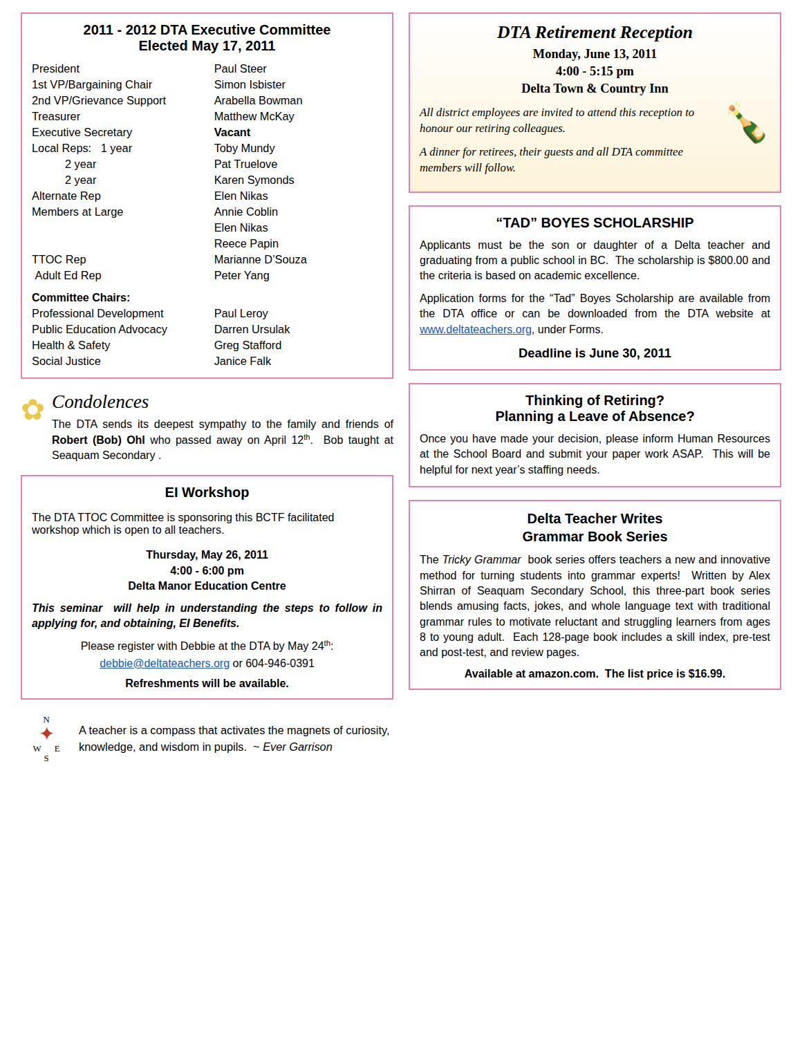2011 - 2012 DTA Executive Committee
Elected May 17, 2011
| President | Paul Steer |
| 1st VP/Bargaining Chair | Simon Isbister |
| 2nd VP/Grievance Support | Arabella Bowman |
| Treasurer | Matthew McKay |
| Executive Secretary | Vacant |
| Local Reps: 1 year | Toby Mundy |
| 2 year | Pat Truelove |
| 2 year | Karen Symonds |
| Alternate Rep | Elen Nikas |
| Members at Large | Annie Coblin |
| | Elen Nikas |
| | Reece Papin |
| TTOC Rep | Marianne D’Souza |
| Adult Ed Rep | Peter Yang |
Committee Chairs:
| Professional Development | Paul Leroy |
| Public Education Advocacy | Darren Ursulak |
| Health & Safety | Greg Stafford |
| Social Justice | Janice Falk |
✿
Condolences
The DTA sends its deepest sympathy to the family and friends of Robert (Bob) Ohl who passed away on April 12th. Bob taught at Seaquam Secondary .
EI Workshop
The DTA TTOC Committee is sponsoring this BCTF facilitated workshop which is open to all teachers.
Thursday, May 26, 2011
4:00 - 6:00 pm
Delta Manor Education Centre
This seminar will help in understanding the steps to follow in applying for, and obtaining, EI Benefits.
Please register with Debbie at the DTA by May 24th:
debbie@deltateachers.org or 604-946-0391
Refreshments will be available.
N
✦
W E
S
A teacher is a compass that activates the magnets of curiosity, knowledge, and wisdom in pupils. ~ Ever Garrison
DTA Retirement Reception
Monday, June 13, 2011
4:00 - 5:15 pm
Delta Town & Country Inn
🍾
All district employees are invited to attend this reception to honour our retiring colleagues.
A dinner for retirees, their guests and all DTA committee members will follow.
“TAD” BOYES SCHOLARSHIP
Applicants must be the son or daughter of a Delta teacher and graduating from a public school in BC. The scholarship is $800.00 and the criteria is based on academic excellence.
Application forms for the “Tad” Boyes Scholarship are available from the DTA office or can be downloaded from the DTA website at www.deltateachers.org, under Forms.
Deadline is June 30, 2011
Thinking of Retiring?
Planning a Leave of Absence?
Once you have made your decision, please inform Human Resources at the School Board and submit your paper work ASAP. This will be helpful for next year’s staffing needs.
Delta Teacher Writes
Grammar Book Series
The Tricky Grammar book series offers teachers a new and innovative method for turning students into grammar experts! Written by Alex Shirran of Seaquam Secondary School, this three-part book series blends amusing facts, jokes, and whole language text with traditional grammar rules to motivate reluctant and struggling learners from ages 8 to young adult. Each 128-page book includes a skill index, pre-test and post-test, and review pages.
Available at amazon.com. The list price is $16.99.